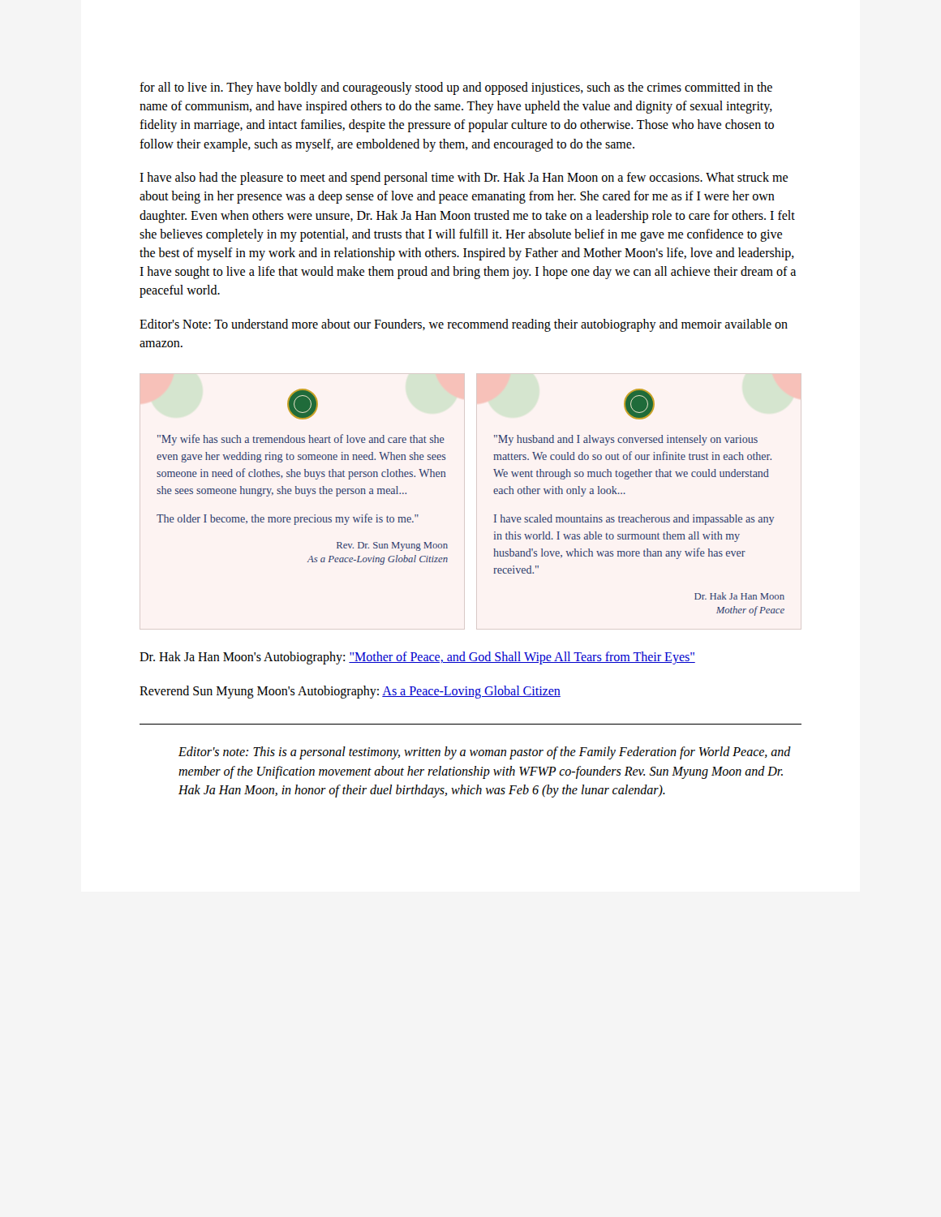for all to live in. They have boldly and courageously stood up and opposed injustices, such as the crimes committed in the name of communism, and have inspired others to do the same. They have upheld the value and dignity of sexual integrity, fidelity in marriage, and intact families, despite the pressure of popular culture to do otherwise. Those who have chosen to follow their example, such as myself, are emboldened by them, and encouraged to do the same.
I have also had the pleasure to meet and spend personal time with Dr. Hak Ja Han Moon on a few occasions. What struck me about being in her presence was a deep sense of love and peace emanating from her. She cared for me as if I were her own daughter. Even when others were unsure, Dr. Hak Ja Han Moon trusted me to take on a leadership role to care for others. I felt she believes completely in my potential, and trusts that I will fulfill it. Her absolute belief in me gave me confidence to give the best of myself in my work and in relationship with others. Inspired by Father and Mother Moon's life, love and leadership, I have sought to live a life that would make them proud and bring them joy. I hope one day we can all achieve their dream of a peaceful world.
Editor's Note: To understand more about our Founders, we recommend reading their autobiography and memoir available on amazon.
"My wife has such a tremendous heart of love and care that she even gave her wedding ring to someone in need. When she sees someone in need of clothes, she buys that person clothes. When she sees someone hungry, she buys the person a meal...
The older I become, the more precious my wife is to me."
Rev. Dr. Sun Myung Moon
As a Peace-Loving Global Citizen
"My husband and I always conversed intensely on various matters. We could do so out of our infinite trust in each other. We went through so much together that we could understand each other with only a look...
I have scaled mountains as treacherous and impassable as any in this world. I was able to surmount them all with my husband's love, which was more than any wife has ever received."
Dr. Hak Ja Han Moon
Mother of Peace
Dr. Hak Ja Han Moon's Autobiography: "Mother of Peace, and God Shall Wipe All Tears from Their Eyes"
Reverend Sun Myung Moon's Autobiography: As a Peace-Loving Global Citizen
Editor's note: This is a personal testimony, written by a woman pastor of the Family Federation for World Peace, and member of the Unification movement about her relationship with WFWP co-founders Rev. Sun Myung Moon and Dr. Hak Ja Han Moon, in honor of their duel birthdays, which was Feb 6 (by the lunar calendar).